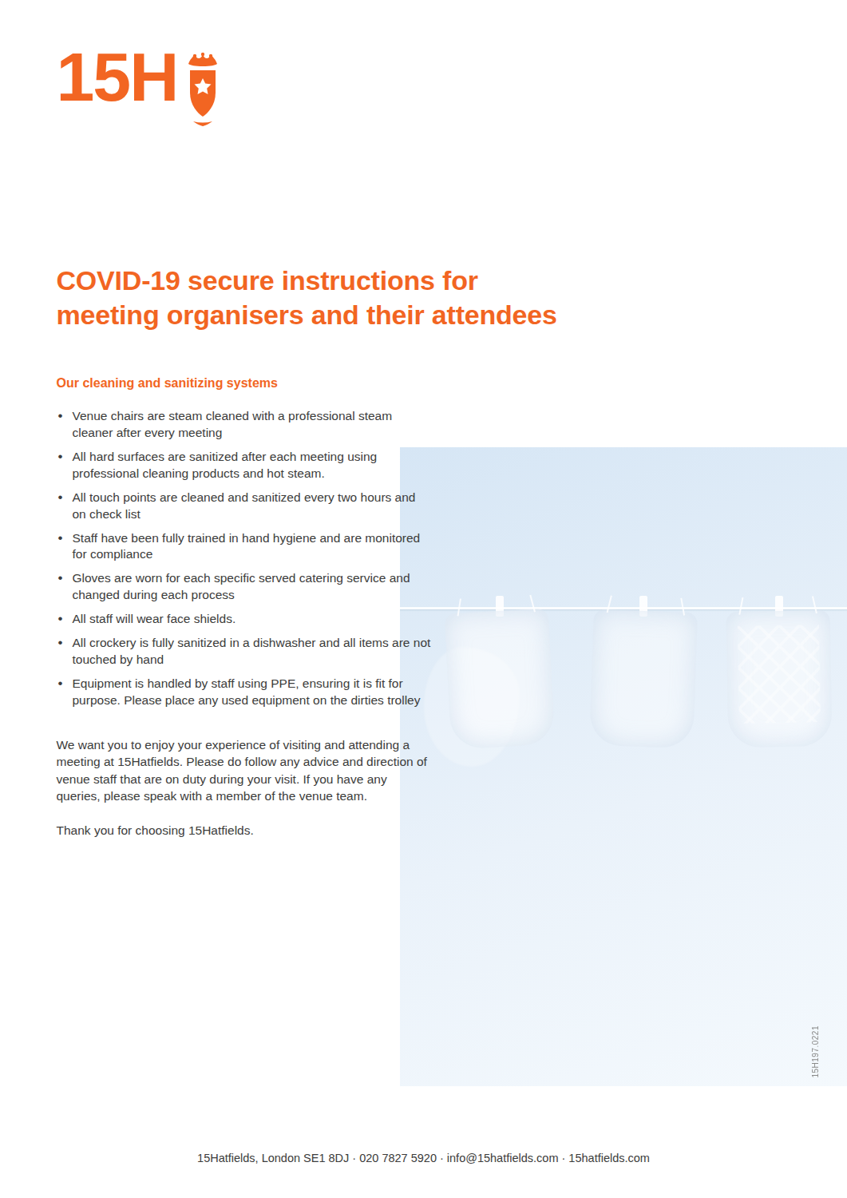15H
COVID-19 secure instructions for
meeting organisers and their attendees
Our cleaning and sanitizing systems
Venue chairs are steam cleaned with a professional steam cleaner after every meeting
All hard surfaces are sanitized after each meeting using professional cleaning products and hot steam.
All touch points are cleaned and sanitized every two hours and on check list
Staff have been fully trained in hand hygiene and are monitored for compliance
Gloves are worn for each specific served catering service and changed during each process
All staff will wear face shields.
All crockery is fully sanitized in a dishwasher and all items are not touched by hand
Equipment is handled by staff using PPE, ensuring it is fit for purpose. Please place any used equipment on the dirties trolley
We want you to enjoy your experience of visiting and attending a meeting at 15Hatfields. Please do follow any advice and direction of venue staff that are on duty during your visit. If you have any queries, please speak with a member of the venue team.
Thank you for choosing 15Hatfields.
15H197.0221
15Hatfields, London SE1 8DJ · 020 7827 5920 · info@15hatfields.com · 15hatfields.com